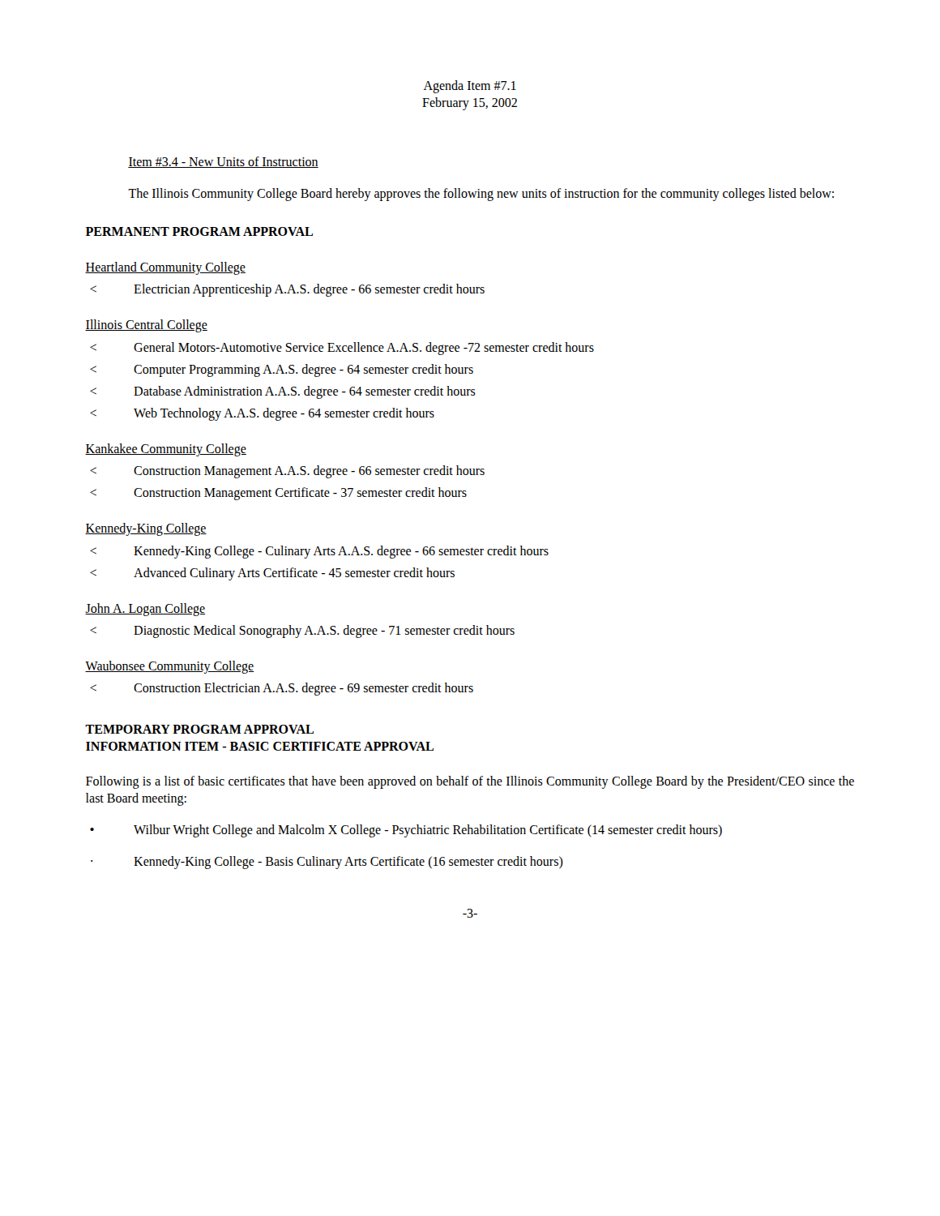Agenda Item #7.1
February 15, 2002
Item #3.4 - New Units of Instruction
The Illinois Community College Board hereby approves the following new units of instruction for the community colleges listed below:
Permanent Program Approval
Heartland Community College
<Electrician Apprenticeship A.A.S. degree - 66 semester credit hours
Illinois Central College
<General Motors-Automotive Service Excellence A.A.S. degree -72 semester credit hours
<Computer Programming A.A.S. degree - 64 semester credit hours
<Database Administration A.A.S. degree - 64 semester credit hours
<Web Technology A.A.S. degree - 64 semester credit hours
Kankakee Community College
<Construction Management A.A.S. degree - 66 semester credit hours
<Construction Management Certificate - 37 semester credit hours
Kennedy-King College
<Kennedy-King College - Culinary Arts A.A.S. degree - 66 semester credit hours
<Advanced Culinary Arts Certificate - 45 semester credit hours
John A. Logan College
<Diagnostic Medical Sonography A.A.S. degree - 71 semester credit hours
Waubonsee Community College
<Construction Electrician A.A.S. degree - 69 semester credit hours
Temporary Program Approval
Information Item - Basic Certificate Approval
Following is a list of basic certificates that have been approved on behalf of the Illinois Community College Board by the President/CEO since the last Board meeting:
•Wilbur Wright College and Malcolm X College - Psychiatric Rehabilitation Certificate (14 semester credit hours)
·Kennedy-King College - Basis Culinary Arts Certificate (16 semester credit hours)
-3-